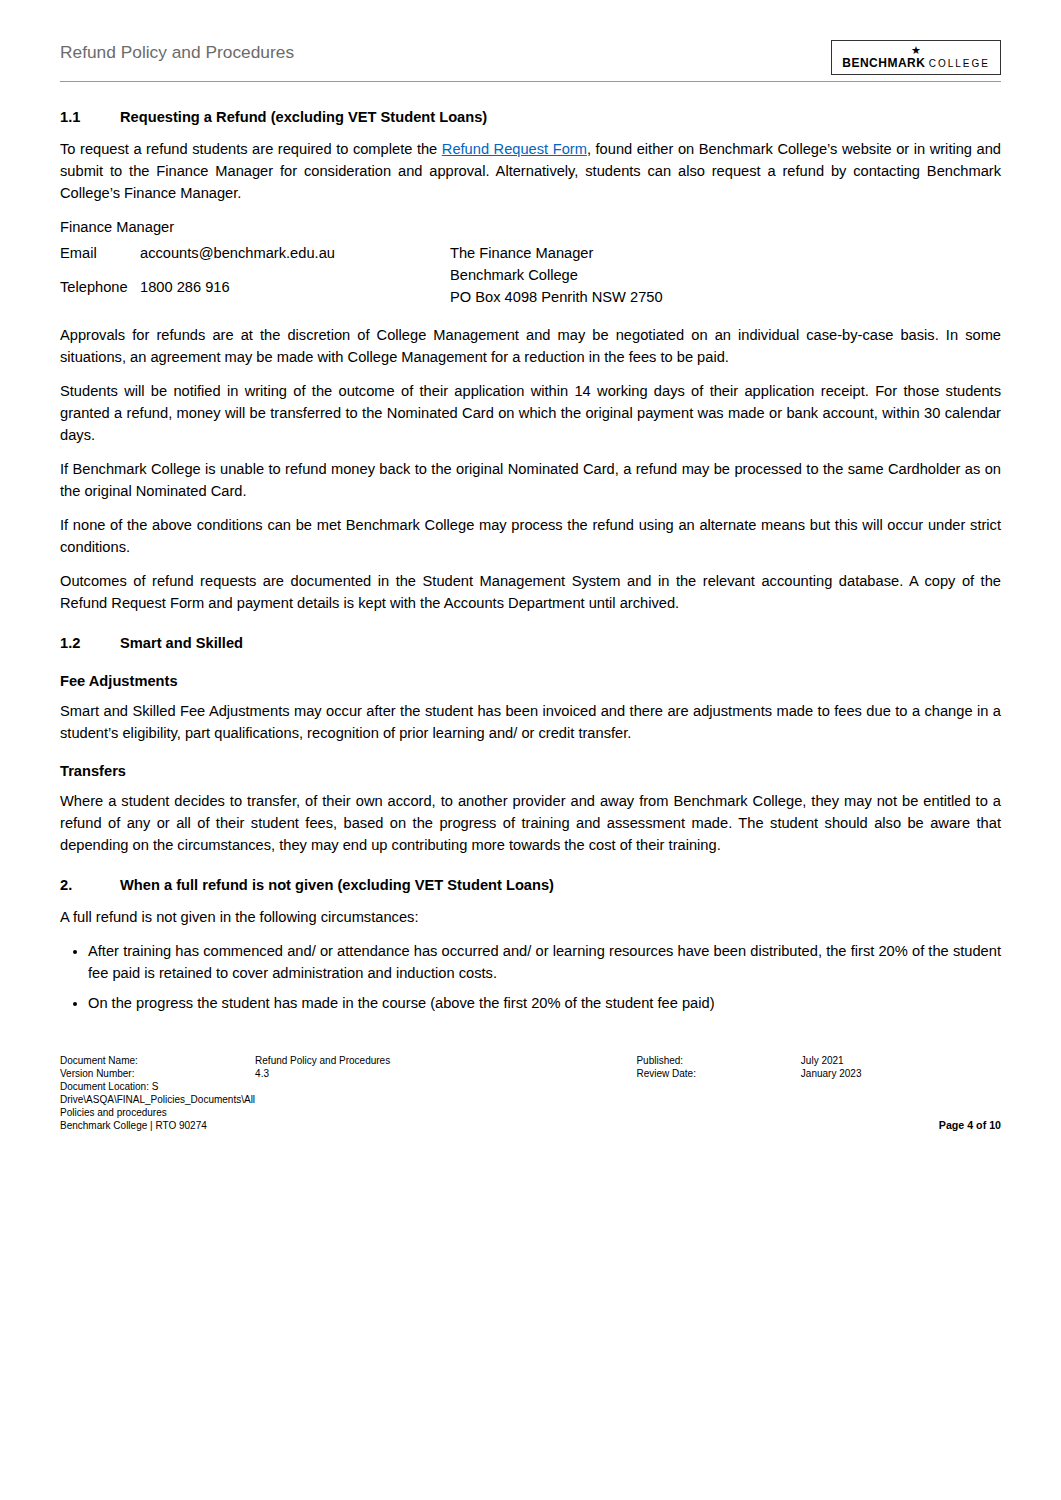Refund Policy and Procedures
★ BENCHMARK COLLEGE
1.1 Requesting a Refund (excluding VET Student Loans)
To request a refund students are required to complete the Refund Request Form, found either on Benchmark College’s website or in writing and submit to the Finance Manager for consideration and approval. Alternatively, students can also request a refund by contacting Benchmark College’s Finance Manager.
Finance Manager
| Email | accounts@benchmark.edu.au | The Finance Manager Benchmark College PO Box 4098 Penrith NSW 2750 |
| Telephone | 1800 286 916 |
Approvals for refunds are at the discretion of College Management and may be negotiated on an individual case-by-case basis. In some situations, an agreement may be made with College Management for a reduction in the fees to be paid.
Students will be notified in writing of the outcome of their application within 14 working days of their application receipt. For those students granted a refund, money will be transferred to the Nominated Card on which the original payment was made or bank account, within 30 calendar days.
If Benchmark College is unable to refund money back to the original Nominated Card, a refund may be processed to the same Cardholder as on the original Nominated Card.
If none of the above conditions can be met Benchmark College may process the refund using an alternate means but this will occur under strict conditions.
Outcomes of refund requests are documented in the Student Management System and in the relevant accounting database. A copy of the Refund Request Form and payment details is kept with the Accounts Department until archived.
1.2 Smart and Skilled
Fee Adjustments
Smart and Skilled Fee Adjustments may occur after the student has been invoiced and there are adjustments made to fees due to a change in a student’s eligibility, part qualifications, recognition of prior learning and/ or credit transfer.
Transfers
Where a student decides to transfer, of their own accord, to another provider and away from Benchmark College, they may not be entitled to a refund of any or all of their student fees, based on the progress of training and assessment made. The student should also be aware that depending on the circumstances, they may end up contributing more towards the cost of their training.
2. When a full refund is not given (excluding VET Student Loans)
A full refund is not given in the following circumstances:
After training has commenced and/ or attendance has occurred and/ or learning resources have been distributed, the first 20% of the student fee paid is retained to cover administration and induction costs.
On the progress the student has made in the course (above the first 20% of the student fee paid)
| Document Name: | Refund Policy and Procedures | Published: | July 2021 |
| Version Number: | 4.3 | Review Date: | January 2023 |
| Document Location: S Drive\ASQA\FINAL_Policies_Documents\All Policies and procedures |
| Benchmark College / RTO 90274 | Page 4 of 10 |